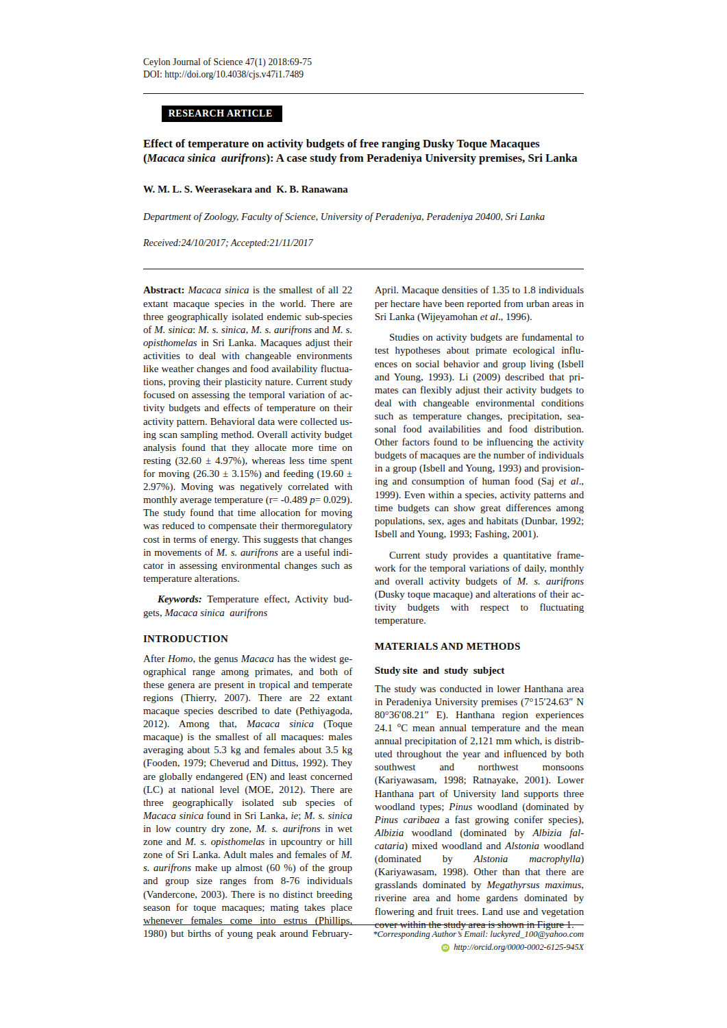Ceylon Journal of Science 47(1) 2018:69-75
DOI: http://doi.org/10.4038/cjs.v47i1.7489
RESEARCH ARTICLE
Effect of temperature on activity budgets of free ranging Dusky Toque Macaques (Macaca sinica aurifrons): A case study from Peradeniya University premises, Sri Lanka
W. M. L. S. Weerasekara and K. B. Ranawana
Department of Zoology, Faculty of Science, University of Peradeniya, Peradeniya 20400, Sri Lanka
Received:24/10/2017; Accepted:21/11/2017
Abstract: Macaca sinica is the smallest of all 22 extant macaque species in the world. There are three geographically isolated endemic sub-species of M. sinica: M. s. sinica, M. s. aurifrons and M. s. opisthomelas in Sri Lanka. Macaques adjust their activities to deal with changeable environments like weather changes and food availability fluctuations, proving their plasticity nature. Current study focused on assessing the temporal variation of activity budgets and effects of temperature on their activity pattern. Behavioral data were collected using scan sampling method. Overall activity budget analysis found that they allocate more time on resting (32.60 ± 4.97%), whereas less time spent for moving (26.30 ± 3.15%) and feeding (19.60 ± 2.97%). Moving was negatively correlated with monthly average temperature (r= -0.489 p= 0.029). The study found that time allocation for moving was reduced to compensate their thermoregulatory cost in terms of energy. This suggests that changes in movements of M. s. aurifrons are a useful indicator in assessing environmental changes such as temperature alterations.
Keywords: Temperature effect, Activity budgets, Macaca sinica aurifrons
Introduction
After Homo, the genus Macaca has the widest geographical range among primates, and both of these genera are present in tropical and temperate regions (Thierry, 2007). There are 22 extant macaque species described to date (Pethiyagoda, 2012). Among that, Macaca sinica (Toque macaque) is the smallest of all macaques: males averaging about 5.3 kg and females about 3.5 kg (Fooden, 1979; Cheverud and Dittus, 1992). They are globally endangered (EN) and least concerned (LC) at national level (MOE, 2012). There are three geographically isolated sub species of Macaca sinica found in Sri Lanka, ie; M. s. sinica in low country dry zone, M. s. aurifrons in wet zone and M. s. opisthomelas in upcountry or hill zone of Sri Lanka. Adult males and females of M. s. aurifrons make up almost (60 %) of the group and group size ranges from 8-76 individuals (Vandercone, 2003). There is no distinct breeding season for toque macaques; mating takes place whenever females come into estrus (Phillips, 1980) but births of young peak around February-April. Macaque densities of 1.35 to 1.8 individuals per hectare have been reported from urban areas in Sri Lanka (Wijeyamohan et al., 1996).
Studies on activity budgets are fundamental to test hypotheses about primate ecological influences on social behavior and group living (Isbell and Young, 1993). Li (2009) described that primates can flexibly adjust their activity budgets to deal with changeable environmental conditions such as temperature changes, precipitation, seasonal food availabilities and food distribution. Other factors found to be influencing the activity budgets of macaques are the number of individuals in a group (Isbell and Young, 1993) and provisioning and consumption of human food (Saj et al., 1999). Even within a species, activity patterns and time budgets can show great differences among populations, sex, ages and habitats (Dunbar, 1992; Isbell and Young, 1993; Fashing, 2001).
Current study provides a quantitative framework for the temporal variations of daily, monthly and overall activity budgets of M. s. aurifrons (Dusky toque macaque) and alterations of their activity budgets with respect to fluctuating temperature.
Materials and Methods
Study site and study subject
The study was conducted in lower Hanthana area in Peradeniya University premises (7°15′24.63″ N 80°36′08.21″ E). Hanthana region experiences 24.1 oC mean annual temperature and the mean annual precipitation of 2,121 mm which, is distributed throughout the year and influenced by both southwest and northwest monsoons (Kariyawasam, 1998; Ratnayake, 2001). Lower Hanthana part of University land supports three woodland types; Pinus woodland (dominated by Pinus caribaea a fast growing conifer species), Albizia woodland (dominated by Albizia falcataria) mixed woodland and Alstonia woodland (dominated by Alstonia macrophylla) (Kariyawasam, 1998). Other than that there are grasslands dominated by Megathyrsus maximus, riverine area and home gardens dominated by flowering and fruit trees. Land use and vegetation cover within the study area is shown in Figure 1.
*Corresponding Author’s Email: luckyred_100@yahoo.com
iD http://orcid.org/0000-0002-6125-945X